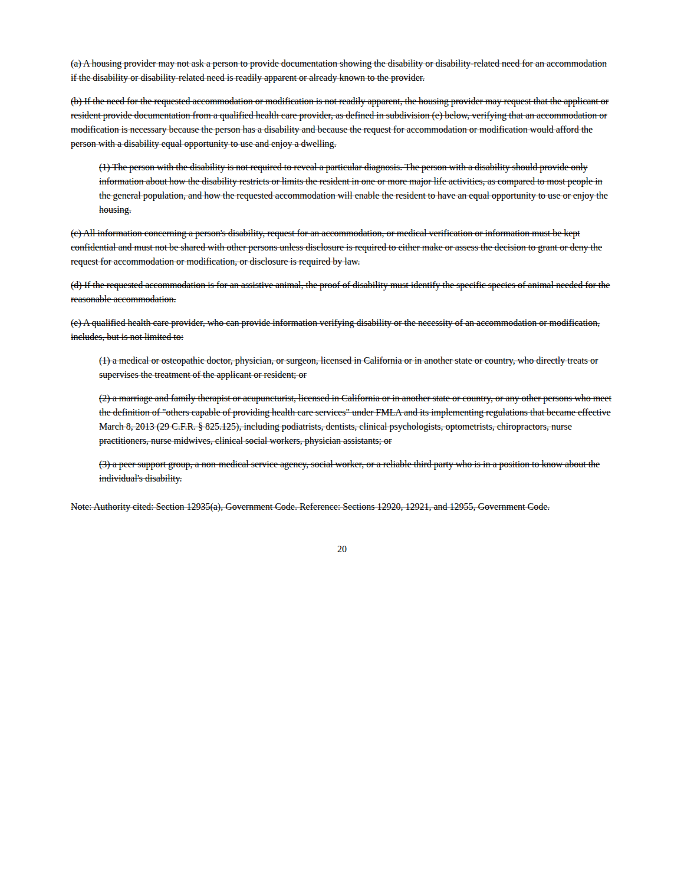(a) A housing provider may not ask a person to provide documentation showing the disability or disability-related need for an accommodation if the disability or disability-related need is readily apparent or already known to the provider.
(b) If the need for the requested accommodation or modification is not readily apparent, the housing provider may request that the applicant or resident provide documentation from a qualified health care provider, as defined in subdivision (e) below, verifying that an accommodation or modification is necessary because the person has a disability and because the request for accommodation or modification would afford the person with a disability equal opportunity to use and enjoy a dwelling.
(1) The person with the disability is not required to reveal a particular diagnosis. The person with a disability should provide only information about how the disability restricts or limits the resident in one or more major life activities, as compared to most people in the general population, and how the requested accommodation will enable the resident to have an equal opportunity to use or enjoy the housing.
(c) All information concerning a person's disability, request for an accommodation, or medical verification or information must be kept confidential and must not be shared with other persons unless disclosure is required to either make or assess the decision to grant or deny the request for accommodation or modification, or disclosure is required by law.
(d) If the requested accommodation is for an assistive animal, the proof of disability must identify the specific species of animal needed for the reasonable accommodation.
(e) A qualified health care provider, who can provide information verifying disability or the necessity of an accommodation or modification, includes, but is not limited to:
(1) a medical or osteopathic doctor, physician, or surgeon, licensed in California or in another state or country, who directly treats or supervises the treatment of the applicant or resident; or
(2) a marriage and family therapist or acupuncturist, licensed in California or in another state or country, or any other persons who meet the definition of "others capable of providing health care services" under FMLA and its implementing regulations that became effective March 8, 2013 (29 C.F.R. § 825.125), including podiatrists, dentists, clinical psychologists, optometrists, chiropractors, nurse practitioners, nurse midwives, clinical social workers, physician assistants; or
(3) a peer support group, a non-medical service agency, social worker, or a reliable third party who is in a position to know about the individual's disability.
Note: Authority cited: Section 12935(a), Government Code. Reference: Sections 12920, 12921, and 12955, Government Code.
20